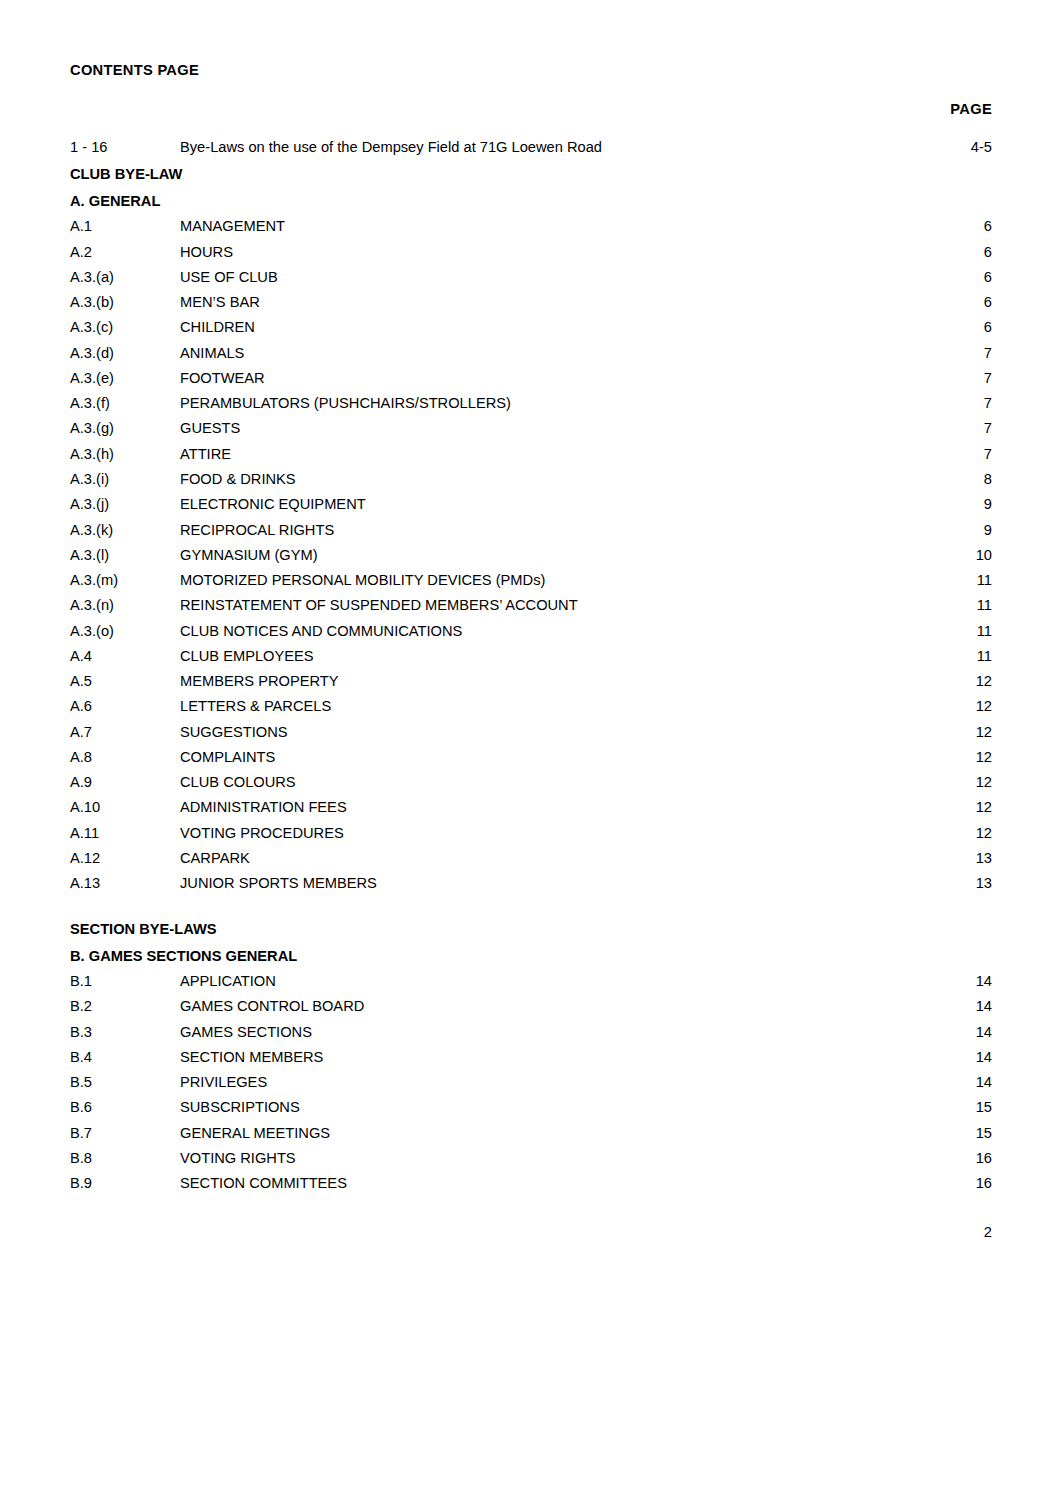CONTENTS PAGE
PAGE
| 1 - 16 | Bye-Laws on the use of the Dempsey Field at 71G Loewen Road | 4-5 |
| CLUB BYE-LAW |
| A. GENERAL |
| A.1 | MANAGEMENT | 6 |
| A.2 | HOURS | 6 |
| A.3.(a) | USE OF CLUB | 6 |
| A.3.(b) | MEN’S BAR | 6 |
| A.3.(c) | CHILDREN | 6 |
| A.3.(d) | ANIMALS | 7 |
| A.3.(e) | FOOTWEAR | 7 |
| A.3.(f) | PERAMBULATORS (PUSHCHAIRS/STROLLERS) | 7 |
| A.3.(g) | GUESTS | 7 |
| A.3.(h) | ATTIRE | 7 |
| A.3.(i) | FOOD & DRINKS | 8 |
| A.3.(j) | ELECTRONIC EQUIPMENT | 9 |
| A.3.(k) | RECIPROCAL RIGHTS | 9 |
| A.3.(l) | GYMNASIUM (GYM) | 10 |
| A.3.(m) | MOTORIZED PERSONAL MOBILITY DEVICES (PMDs) | 11 |
| A.3.(n) | REINSTATEMENT OF SUSPENDED MEMBERS’ ACCOUNT | 11 |
| A.3.(o) | CLUB NOTICES AND COMMUNICATIONS | 11 |
| A.4 | CLUB EMPLOYEES | 11 |
| A.5 | MEMBERS PROPERTY | 12 |
| A.6 | LETTERS & PARCELS | 12 |
| A.7 | SUGGESTIONS | 12 |
| A.8 | COMPLAINTS | 12 |
| A.9 | CLUB COLOURS | 12 |
| A.10 | ADMINISTRATION FEES | 12 |
| A.11 | VOTING PROCEDURES | 12 |
| A.12 | CARPARK | 13 |
| A.13 | JUNIOR SPORTS MEMBERS | 13 |
| SECTION BYE-LAWS |
| B. GAMES SECTIONS GENERAL |
| B.1 | APPLICATION | 14 |
| B.2 | GAMES CONTROL BOARD | 14 |
| B.3 | GAMES SECTIONS | 14 |
| B.4 | SECTION MEMBERS | 14 |
| B.5 | PRIVILEGES | 14 |
| B.6 | SUBSCRIPTIONS | 15 |
| B.7 | GENERAL MEETINGS | 15 |
| B.8 | VOTING RIGHTS | 16 |
| B.9 | SECTION COMMITTEES | 16 |
2